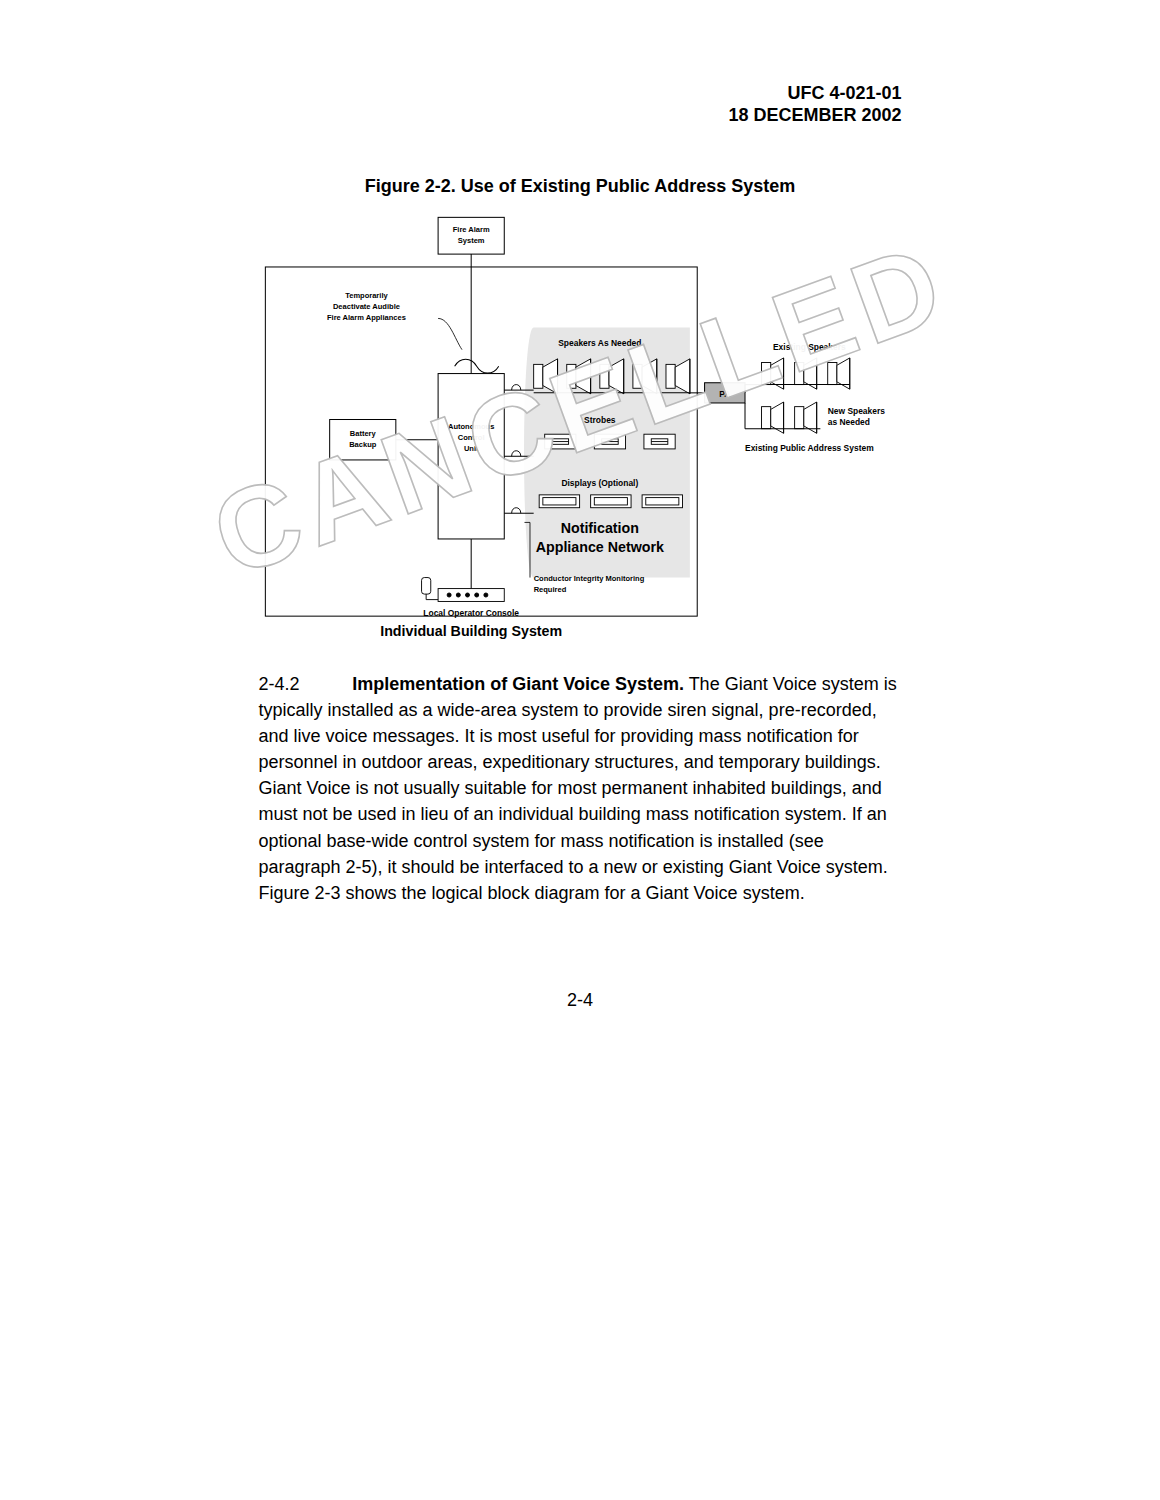UFC 4-021-01
18 DECEMBER 2002
Figure 2-2. Use of Existing Public Address System
CANCELLED
Fire Alarm System Temporarily Deactivate Audible Fire Alarm Appliances Autonomous Control Unit Battery Backup Speakers As Needed Strobes Displays (Optional) Notification Appliance Network PA Existing Speakers New Speakers as Needed Existing Public Address System Conductor Integrity Monitoring Required Local Operator Console Individual Building System
2-4.2 Implementation of Giant Voice System. The Giant Voice system is typically installed as a wide-area system to provide siren signal, pre-recorded, and live voice messages. It is most useful for providing mass notification for personnel in outdoor areas, expeditionary structures, and temporary buildings. Giant Voice is not usually suitable for most permanent inhabited buildings, and must not be used in lieu of an individual building mass notification system. If an optional base-wide control system for mass notification is installed (see paragraph 2-5), it should be interfaced to a new or existing Giant Voice system. Figure 2-3 shows the logical block diagram for a Giant Voice system.
2-4